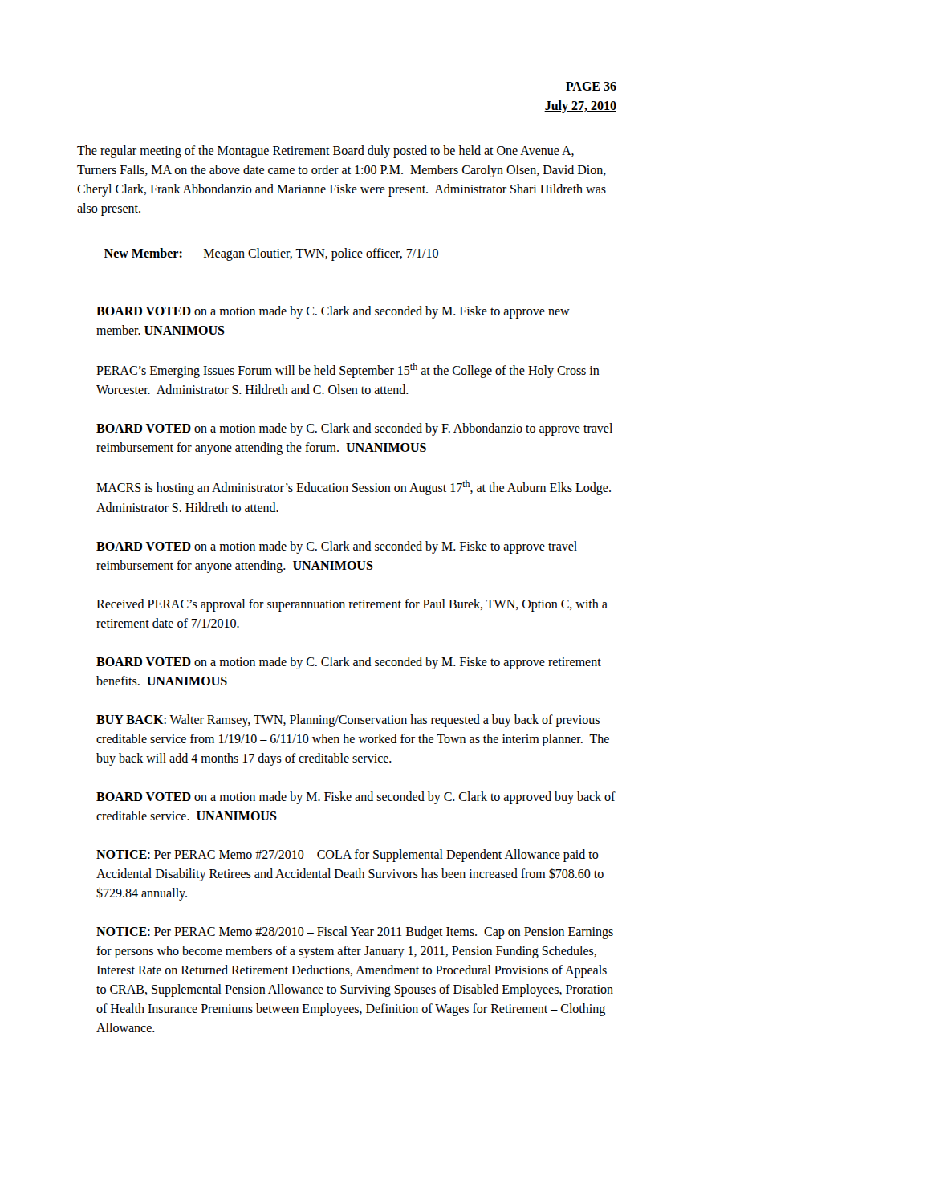PAGE 36
July 27, 2010
The regular meeting of the Montague Retirement Board duly posted to be held at One Avenue A, Turners Falls, MA on the above date came to order at 1:00 P.M. Members Carolyn Olsen, David Dion, Cheryl Clark, Frank Abbondanzio and Marianne Fiske were present. Administrator Shari Hildreth was also present.
New Member: Meagan Cloutier, TWN, police officer, 7/1/10
BOARD VOTED on a motion made by C. Clark and seconded by M. Fiske to approve new member. UNANIMOUS
PERAC’s Emerging Issues Forum will be held September 15th at the College of the Holy Cross in Worcester. Administrator S. Hildreth and C. Olsen to attend.
BOARD VOTED on a motion made by C. Clark and seconded by F. Abbondanzio to approve travel reimbursement for anyone attending the forum. UNANIMOUS
MACRS is hosting an Administrator’s Education Session on August 17th, at the Auburn Elks Lodge. Administrator S. Hildreth to attend.
BOARD VOTED on a motion made by C. Clark and seconded by M. Fiske to approve travel reimbursement for anyone attending. UNANIMOUS
Received PERAC’s approval for superannuation retirement for Paul Burek, TWN, Option C, with a retirement date of 7/1/2010.
BOARD VOTED on a motion made by C. Clark and seconded by M. Fiske to approve retirement benefits. UNANIMOUS
BUY BACK: Walter Ramsey, TWN, Planning/Conservation has requested a buy back of previous creditable service from 1/19/10 – 6/11/10 when he worked for the Town as the interim planner. The buy back will add 4 months 17 days of creditable service.
BOARD VOTED on a motion made by M. Fiske and seconded by C. Clark to approved buy back of creditable service. UNANIMOUS
NOTICE: Per PERAC Memo #27/2010 – COLA for Supplemental Dependent Allowance paid to Accidental Disability Retirees and Accidental Death Survivors has been increased from $708.60 to $729.84 annually.
NOTICE: Per PERAC Memo #28/2010 – Fiscal Year 2011 Budget Items. Cap on Pension Earnings for persons who become members of a system after January 1, 2011, Pension Funding Schedules, Interest Rate on Returned Retirement Deductions, Amendment to Procedural Provisions of Appeals to CRAB, Supplemental Pension Allowance to Surviving Spouses of Disabled Employees, Proration of Health Insurance Premiums between Employees, Definition of Wages for Retirement – Clothing Allowance.